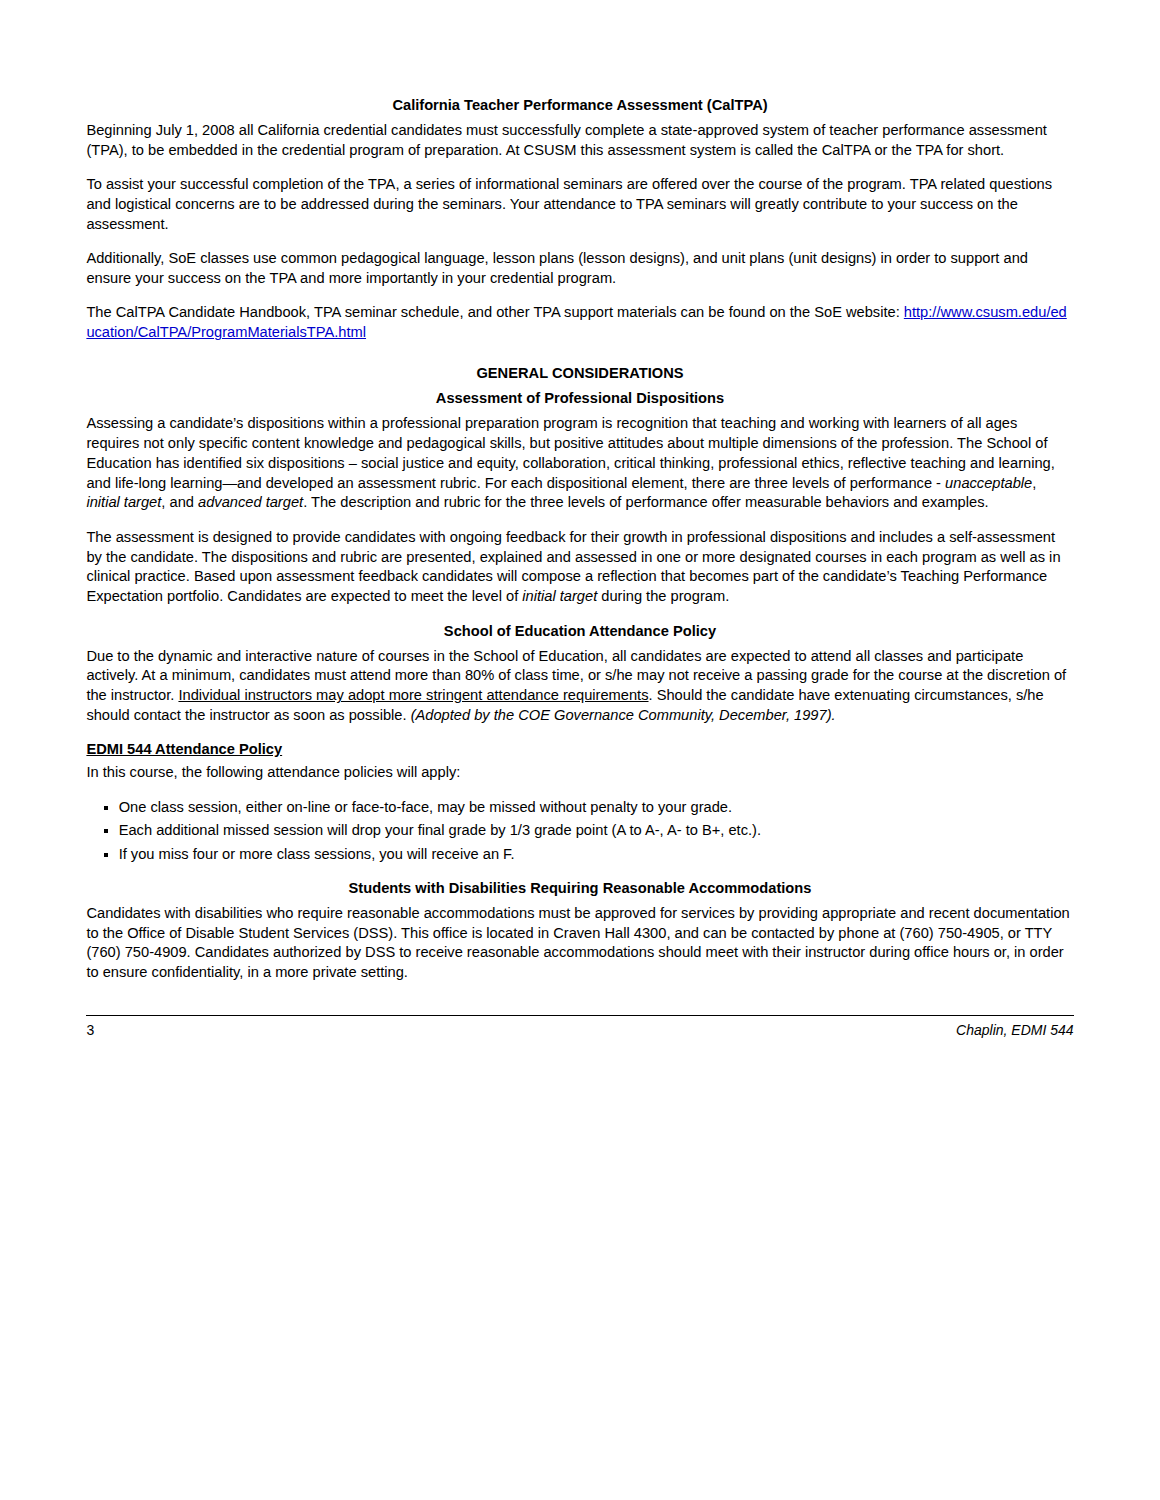California Teacher Performance Assessment (CalTPA)
Beginning July 1, 2008 all California credential candidates must successfully complete a state-approved system of teacher performance assessment (TPA), to be embedded in the credential program of preparation. At CSUSM this assessment system is called the CalTPA or the TPA for short.
To assist your successful completion of the TPA, a series of informational seminars are offered over the course of the program. TPA related questions and logistical concerns are to be addressed during the seminars. Your attendance to TPA seminars will greatly contribute to your success on the assessment.
Additionally, SoE classes use common pedagogical language, lesson plans (lesson designs), and unit plans (unit designs) in order to support and ensure your success on the TPA and more importantly in your credential program.
The CalTPA Candidate Handbook, TPA seminar schedule, and other TPA support materials can be found on the SoE website: http://www.csusm.edu/education/CalTPA/ProgramMaterialsTPA.html
GENERAL CONSIDERATIONS
Assessment of Professional Dispositions
Assessing a candidate’s dispositions within a professional preparation program is recognition that teaching and working with learners of all ages requires not only specific content knowledge and pedagogical skills, but positive attitudes about multiple dimensions of the profession. The School of Education has identified six dispositions – social justice and equity, collaboration, critical thinking, professional ethics, reflective teaching and learning, and life-long learning—and developed an assessment rubric. For each dispositional element, there are three levels of performance - unacceptable, initial target, and advanced target. The description and rubric for the three levels of performance offer measurable behaviors and examples.
The assessment is designed to provide candidates with ongoing feedback for their growth in professional dispositions and includes a self-assessment by the candidate. The dispositions and rubric are presented, explained and assessed in one or more designated courses in each program as well as in clinical practice. Based upon assessment feedback candidates will compose a reflection that becomes part of the candidate’s Teaching Performance Expectation portfolio. Candidates are expected to meet the level of initial target during the program.
School of Education Attendance Policy
Due to the dynamic and interactive nature of courses in the School of Education, all candidates are expected to attend all classes and participate actively. At a minimum, candidates must attend more than 80% of class time, or s/he may not receive a passing grade for the course at the discretion of the instructor. Individual instructors may adopt more stringent attendance requirements. Should the candidate have extenuating circumstances, s/he should contact the instructor as soon as possible. (Adopted by the COE Governance Community, December, 1997).
EDMI 544 Attendance Policy
In this course, the following attendance policies will apply:
One class session, either on-line or face-to-face, may be missed without penalty to your grade.
Each additional missed session will drop your final grade by 1/3 grade point (A to A-, A- to B+, etc.).
If you miss four or more class sessions, you will receive an F.
Students with Disabilities Requiring Reasonable Accommodations
Candidates with disabilities who require reasonable accommodations must be approved for services by providing appropriate and recent documentation to the Office of Disable Student Services (DSS). This office is located in Craven Hall 4300, and can be contacted by phone at (760) 750-4905, or TTY (760) 750-4909. Candidates authorized by DSS to receive reasonable accommodations should meet with their instructor during office hours or, in order to ensure confidentiality, in a more private setting.
3 Chaplin, EDMI 544